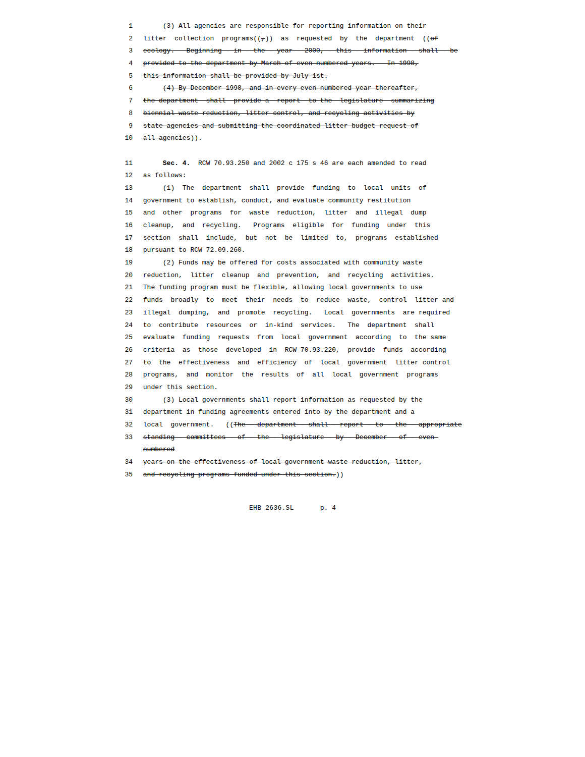1 (3) All agencies are responsible for reporting information on their
2 litter collection programs((,)) as requested by the department ((of
3 ecology. Beginning - in - the - year - 2000, - this - information - shall - be
4 provided to the department by March of even-numbered years. In 1998,
5 this information shall be provided by July 1st.
6 (4) By December 1998, and in every even-numbered year thereafter,
7 the department shall provide a report to the legislature summarizing
8 biennial waste reduction, litter control, and recycling activities by
9 state agencies and submitting the coordinated litter budget request of
10 all agencies)).
11 Sec. 4. RCW 70.93.250 and 2002 c 175 s 46 are each amended to read
12 as follows:
13 (1) The department shall provide funding to local units of
14 government to establish, conduct, and evaluate community restitution
15 and other programs for waste reduction, litter and illegal dump
16 cleanup, and recycling. Programs eligible for funding under this
17 section shall include, but not be limited to, programs established
18 pursuant to RCW 72.09.260.
19 (2) Funds may be offered for costs associated with community waste
20 reduction, litter cleanup and prevention, and recycling activities.
21 The funding program must be flexible, allowing local governments to use
22 funds broadly to meet their needs to reduce waste, control litter and
23 illegal dumping, and promote recycling. Local governments are required
24 to contribute resources or in-kind services. The department shall
25 evaluate funding requests from local government according to the same
26 criteria as those developed in RCW 70.93.220, provide funds according
27 to the effectiveness and efficiency of local government litter control
28 programs, and monitor the results of all local government programs
29 under this section.
30 (3) Local governments shall report information as requested by the
31 department in funding agreements entered into by the department and a
32 local government. ((The - department - shall - report - to - the - appropriate
33 standing - committees - of - the - legislature - by - December - of - even-numbered
34 years on the effectiveness of local government waste reduction, litter,
35 and recycling programs funded under this section.))
EHB 2636.SL p. 4